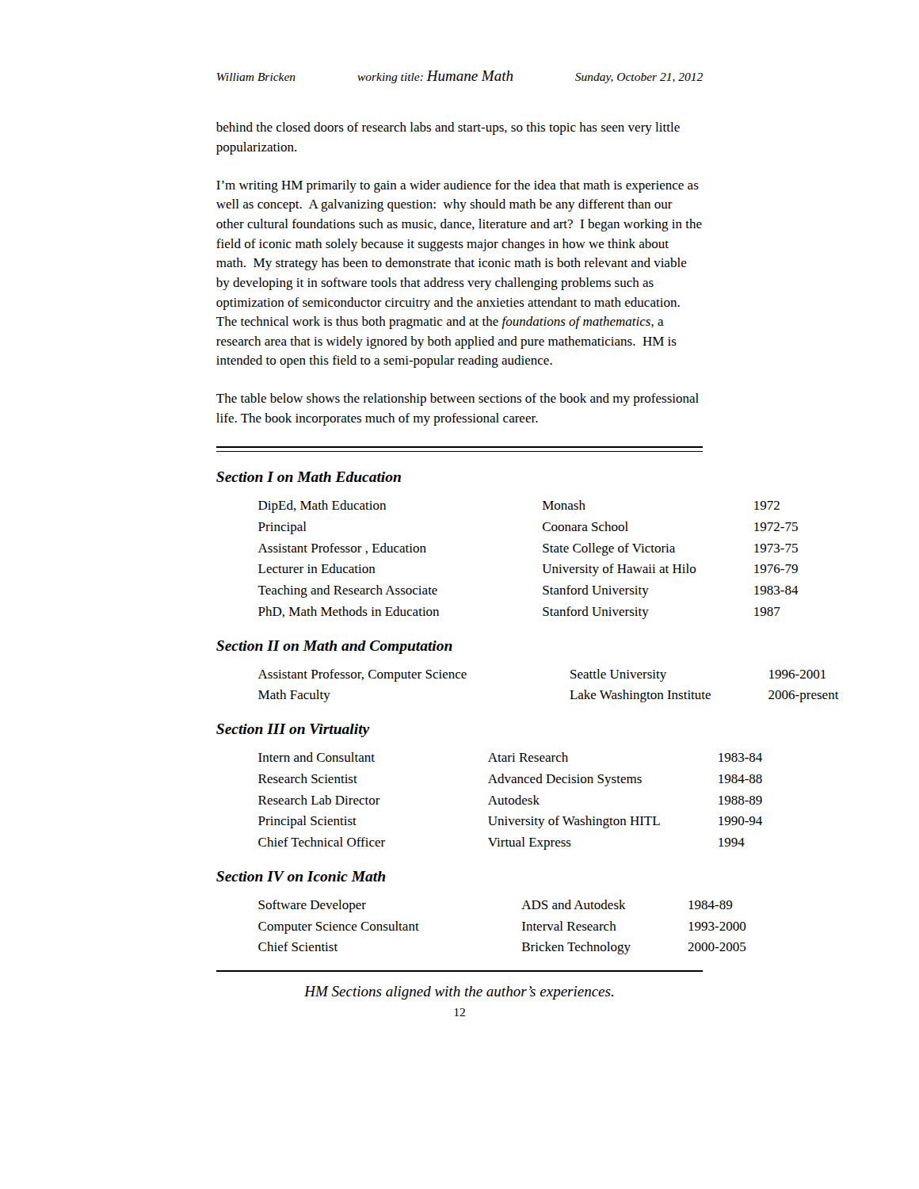William Bricken working title: Humane Math Sunday, October 21, 2012
behind the closed doors of research labs and start-ups, so this topic has seen very little popularization.
I’m writing HM primarily to gain a wider audience for the idea that math is experience as well as concept. A galvanizing question: why should math be any different than our other cultural foundations such as music, dance, literature and art? I began working in the field of iconic math solely because it suggests major changes in how we think about math. My strategy has been to demonstrate that iconic math is both relevant and viable by developing it in software tools that address very challenging problems such as optimization of semiconductor circuitry and the anxieties attendant to math education. The technical work is thus both pragmatic and at the foundations of mathematics, a research area that is widely ignored by both applied and pure mathematicians. HM is intended to open this field to a semi-popular reading audience.
The table below shows the relationship between sections of the book and my professional life. The book incorporates much of my professional career.
Section I on Math Education
| DipEd, Math Education | Monash | 1972 |
| Principal | Coonara School | 1972-75 |
| Assistant Professor , Education | State College of Victoria | 1973-75 |
| Lecturer in Education | University of Hawaii at Hilo | 1976-79 |
| Teaching and Research Associate | Stanford University | 1983-84 |
| PhD, Math Methods in Education | Stanford University | 1987 |
Section II on Math and Computation
| Assistant Professor, Computer Science | Seattle University | 1996-2001 |
| Math Faculty | Lake Washington Institute | 2006-present |
Section III on Virtuality
| Intern and Consultant | Atari Research | 1983-84 |
| Research Scientist | Advanced Decision Systems | 1984-88 |
| Research Lab Director | Autodesk | 1988-89 |
| Principal Scientist | University of Washington HITL | 1990-94 |
| Chief Technical Officer | Virtual Express | 1994 |
Section IV on Iconic Math
| Software Developer | ADS and Autodesk | 1984-89 |
| Computer Science Consultant | Interval Research | 1993-2000 |
| Chief Scientist | Bricken Technology | 2000-2005 |
HM Sections aligned with the author’s experiences.
12